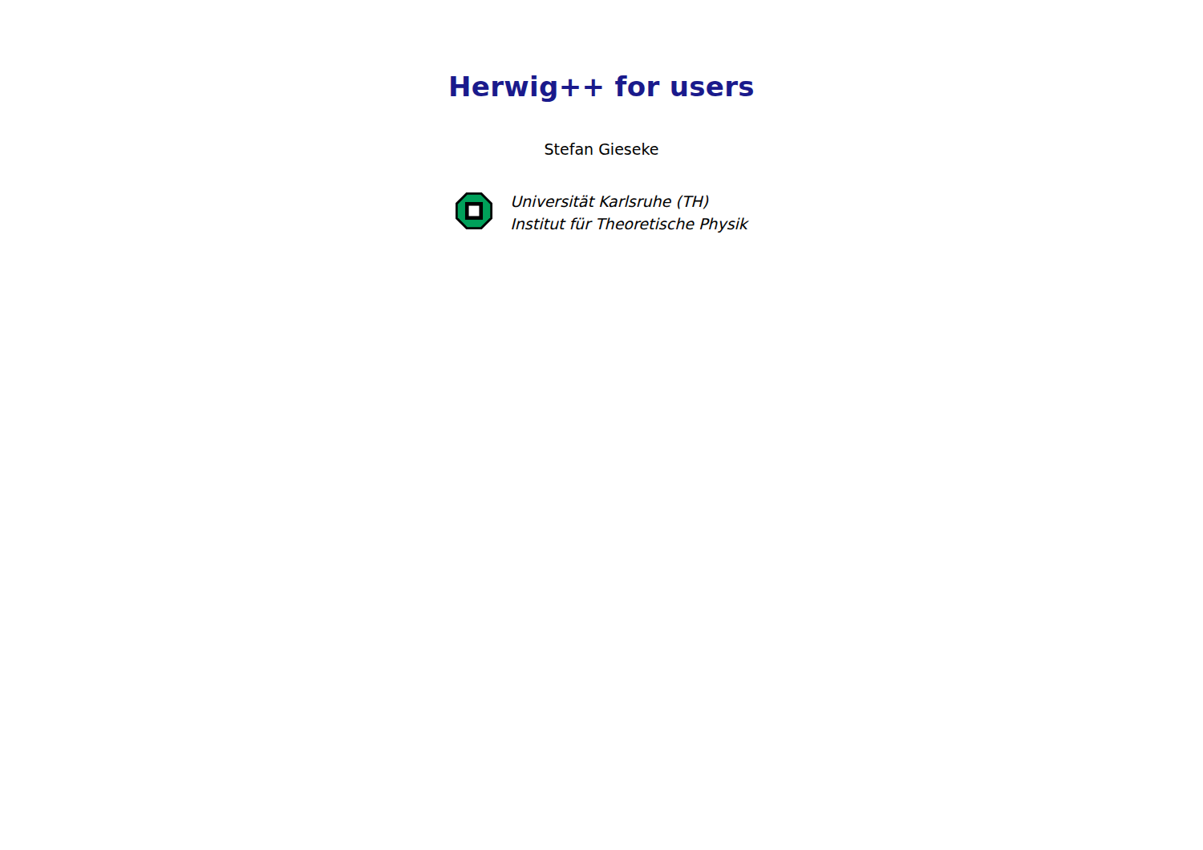Herwig++ for users
Stefan Gieseke
Universität Karlsruhe (TH)
Institut für Theoretische Physik